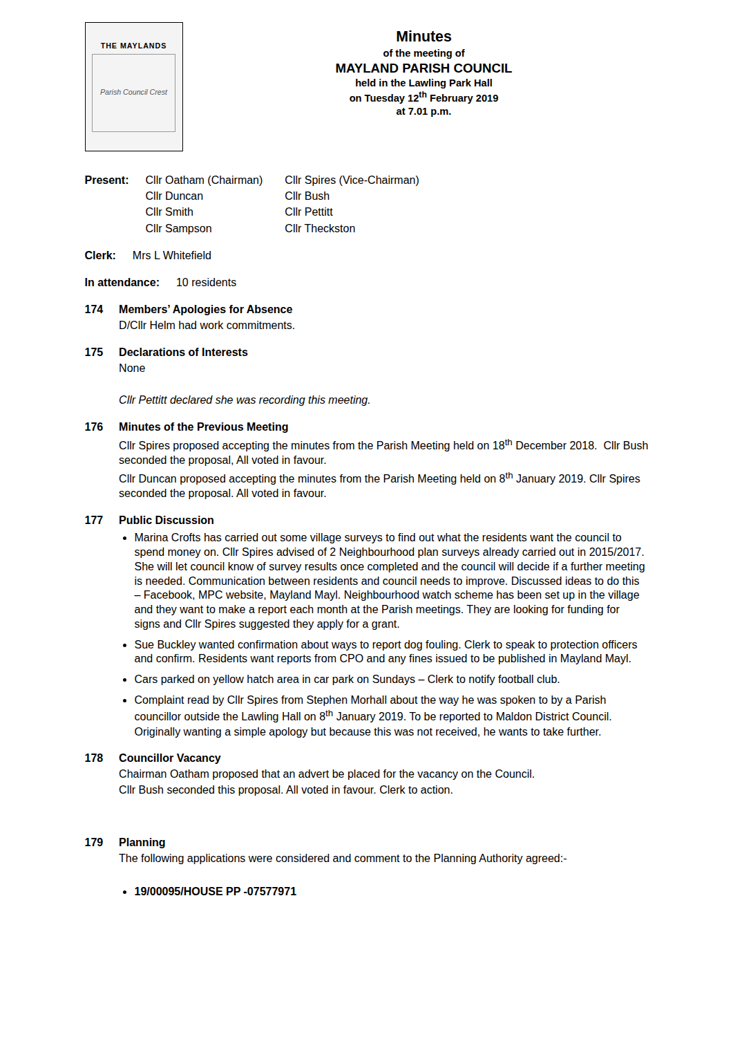THE MAYLANDS
Parish Council Crest
Minutes
of the meeting of
MAYLAND PARISH COUNCIL
held in the Lawling Park Hall
on Tuesday 12th February 2019
at 7.01 p.m.
| Present: | Cllr Oatham (Chairman) | Cllr Spires (Vice-Chairman) |
| | Cllr Duncan | Cllr Bush |
| | Cllr Smith | Cllr Pettitt |
| | Cllr Sampson | Cllr Theckston |
| Clerk: | Mrs L Whitefield |
| In attendance: | 10 residents |
174 Members’ Apologies for Absence
D/Cllr Helm had work commitments.
175 Declarations of Interests
None
Cllr Pettitt declared she was recording this meeting.
176 Minutes of the Previous Meeting
Cllr Spires proposed accepting the minutes from the Parish Meeting held on 18th December 2018. Cllr Bush seconded the proposal, All voted in favour.
Cllr Duncan proposed accepting the minutes from the Parish Meeting held on 8th January 2019. Cllr Spires seconded the proposal. All voted in favour.
177 Public Discussion
Marina Crofts has carried out some village surveys to find out what the residents want the council to spend money on. Cllr Spires advised of 2 Neighbourhood plan surveys already carried out in 2015/2017. She will let council know of survey results once completed and the council will decide if a further meeting is needed. Communication between residents and council needs to improve. Discussed ideas to do this – Facebook, MPC website, Mayland Mayl. Neighbourhood watch scheme has been set up in the village and they want to make a report each month at the Parish meetings. They are looking for funding for signs and Cllr Spires suggested they apply for a grant.
Sue Buckley wanted confirmation about ways to report dog fouling. Clerk to speak to protection officers and confirm. Residents want reports from CPO and any fines issued to be published in Mayland Mayl.
Cars parked on yellow hatch area in car park on Sundays – Clerk to notify football club.
Complaint read by Cllr Spires from Stephen Morhall about the way he was spoken to by a Parish councillor outside the Lawling Hall on 8th January 2019. To be reported to Maldon District Council. Originally wanting a simple apology but because this was not received, he wants to take further.
178 Councillor Vacancy
Chairman Oatham proposed that an advert be placed for the vacancy on the Council.
Cllr Bush seconded this proposal. All voted in favour. Clerk to action.
179 Planning
The following applications were considered and comment to the Planning Authority agreed:-
19/00095/HOUSE PP -07577971